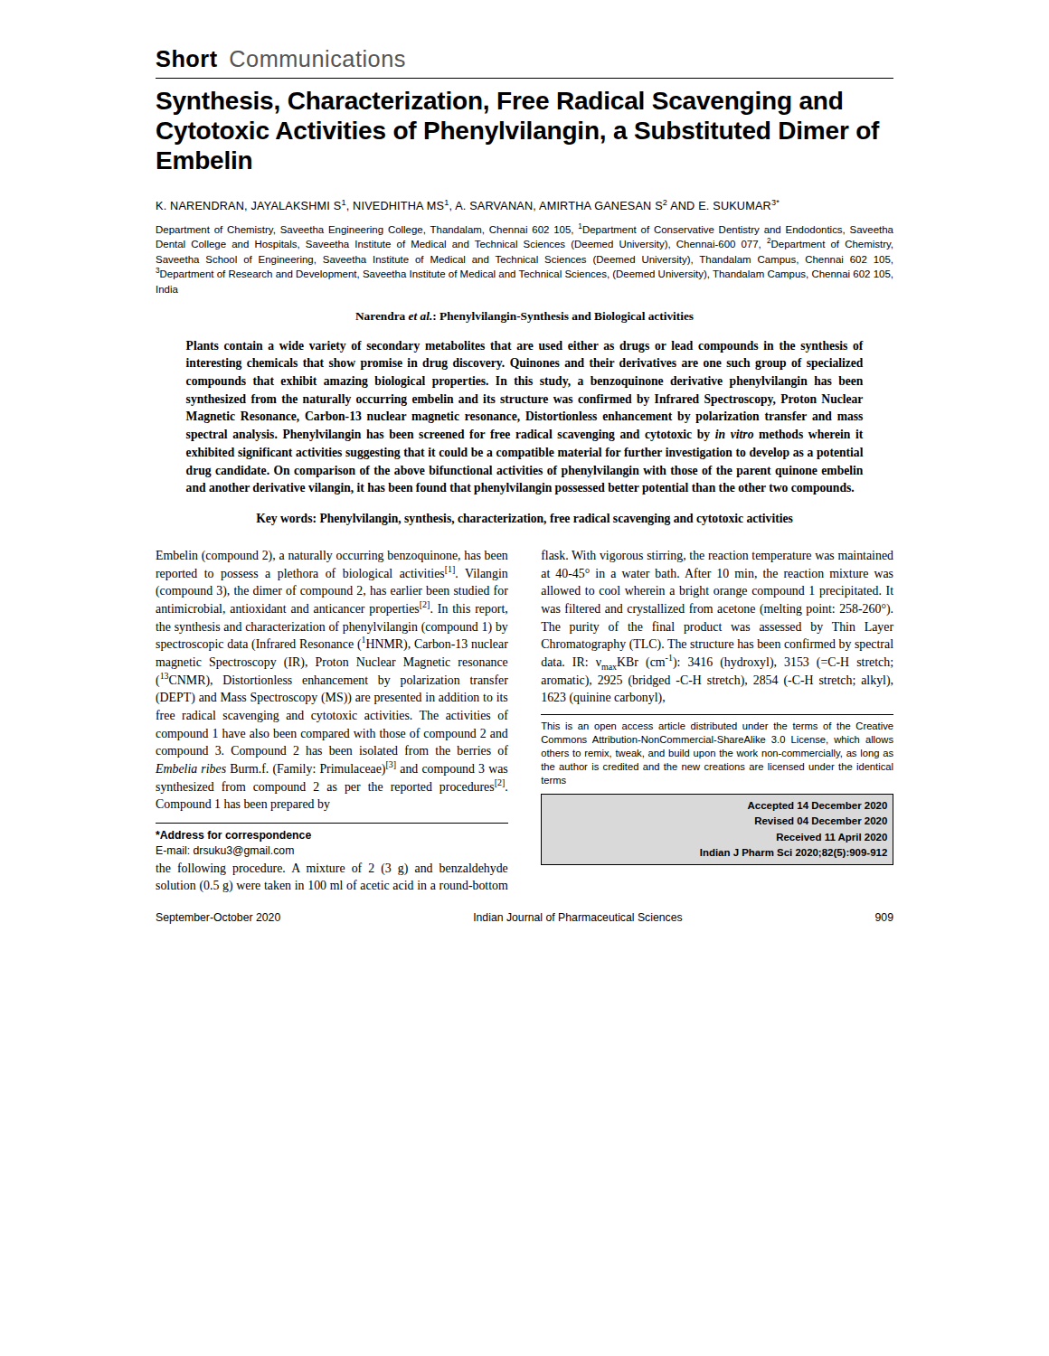Short Communications
Synthesis, Characterization, Free Radical Scavenging and Cytotoxic Activities of Phenylvilangin, a Substituted Dimer of Embelin
K. NARENDRAN, JAYALAKSHMI S1, NIVEDHITHA MS1, A. SARVANAN, AMIRTHA GANESAN S2 AND E. SUKUMAR3*
Department of Chemistry, Saveetha Engineering College, Thandalam, Chennai 602 105, 1Department of Conservative Dentistry and Endodontics, Saveetha Dental College and Hospitals, Saveetha Institute of Medical and Technical Sciences (Deemed University), Chennai-600 077, 2Department of Chemistry, Saveetha School of Engineering, Saveetha Institute of Medical and Technical Sciences (Deemed University), Thandalam Campus, Chennai 602 105, 3Department of Research and Development, Saveetha Institute of Medical and Technical Sciences, (Deemed University), Thandalam Campus, Chennai 602 105, India
Narendra et al.: Phenylvilangin-Synthesis and Biological activities
Plants contain a wide variety of secondary metabolites that are used either as drugs or lead compounds in the synthesis of interesting chemicals that show promise in drug discovery. Quinones and their derivatives are one such group of specialized compounds that exhibit amazing biological properties. In this study, a benzoquinone derivative phenylvilangin has been synthesized from the naturally occurring embelin and its structure was confirmed by Infrared Spectroscopy, Proton Nuclear Magnetic Resonance, Carbon-13 nuclear magnetic resonance, Distortionless enhancement by polarization transfer and mass spectral analysis. Phenylvilangin has been screened for free radical scavenging and cytotoxic by in vitro methods wherein it exhibited significant activities suggesting that it could be a compatible material for further investigation to develop as a potential drug candidate. On comparison of the above bifunctional activities of phenylvilangin with those of the parent quinone embelin and another derivative vilangin, it has been found that phenylvilangin possessed better potential than the other two compounds.
Key words: Phenylvilangin, synthesis, characterization, free radical scavenging and cytotoxic activities
Embelin (compound 2), a naturally occurring benzoquinone, has been reported to possess a plethora of biological activities[1]. Vilangin (compound 3), the dimer of compound 2, has earlier been studied for antimicrobial, antioxidant and anticancer properties[2]. In this report, the synthesis and characterization of phenylvilangin (compound 1) by spectroscopic data (Infrared Resonance (1HNMR), Carbon-13 nuclear magnetic Spectroscopy (IR), Proton Nuclear Magnetic resonance (13CNMR), Distortionless enhancement by polarization transfer (DEPT) and Mass Spectroscopy (MS)) are presented in addition to its free radical scavenging and cytotoxic activities. The activities of compound 1 have also been compared with those of compound 2 and compound 3. Compound 2 has been isolated from the berries of Embelia ribes Burm.f. (Family: Primulaceae)[3] and compound 3 was synthesized from compound 2 as per the reported procedures[2]. Compound 1 has been prepared by
*Address for correspondence
E-mail: drsuku3@gmail.com
the following procedure. A mixture of 2 (3 g) and benzaldehyde solution (0.5 g) were taken in 100 ml of acetic acid in a round-bottom flask. With vigorous stirring, the reaction temperature was maintained at 40-45° in a water bath. After 10 min, the reaction mixture was allowed to cool wherein a bright orange compound 1 precipitated. It was filtered and crystallized from acetone (melting point: 258-260°). The purity of the final product was assessed by Thin Layer Chromatography (TLC). The structure has been confirmed by spectral data. IR: νmaxKBr (cm-1): 3416 (hydroxyl), 3153 (=C-H stretch; aromatic), 2925 (bridged -C-H stretch), 2854 (-C-H stretch; alkyl), 1623 (quinine carbonyl),
This is an open access article distributed under the terms of the Creative Commons Attribution-NonCommercial-ShareAlike 3.0 License, which allows others to remix, tweak, and build upon the work non-commercially, as long as the author is credited and the new creations are licensed under the identical terms
Accepted 14 December 2020
Revised 04 December 2020
Received 11 April 2020
Indian J Pharm Sci 2020;82(5):909-912
September-October 2020 Indian Journal of Pharmaceutical Sciences 909